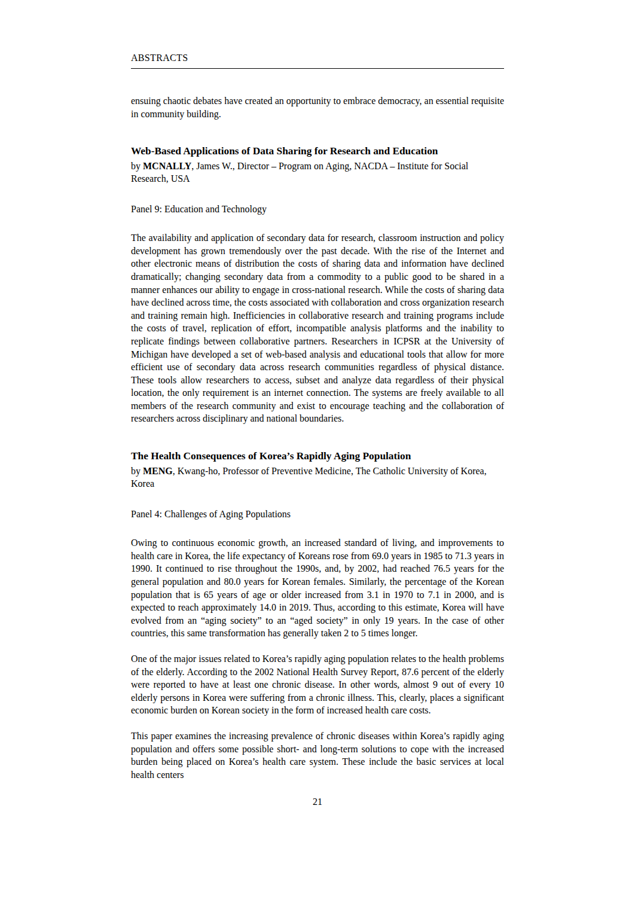ABSTRACTS
ensuing chaotic debates have created an opportunity to embrace democracy, an essential requisite in community building.
Web-Based Applications of Data Sharing for Research and Education
by MCNALLY, James W., Director – Program on Aging, NACDA – Institute for Social Research, USA
Panel 9: Education and Technology
The availability and application of secondary data for research, classroom instruction and policy development has grown tremendously over the past decade. With the rise of the Internet and other electronic means of distribution the costs of sharing data and information have declined dramatically; changing secondary data from a commodity to a public good to be shared in a manner enhances our ability to engage in cross-national research. While the costs of sharing data have declined across time, the costs associated with collaboration and cross organization research and training remain high. Inefficiencies in collaborative research and training programs include the costs of travel, replication of effort, incompatible analysis platforms and the inability to replicate findings between collaborative partners. Researchers in ICPSR at the University of Michigan have developed a set of web-based analysis and educational tools that allow for more efficient use of secondary data across research communities regardless of physical distance. These tools allow researchers to access, subset and analyze data regardless of their physical location, the only requirement is an internet connection. The systems are freely available to all members of the research community and exist to encourage teaching and the collaboration of researchers across disciplinary and national boundaries.
The Health Consequences of Korea’s Rapidly Aging Population
by MENG, Kwang-ho, Professor of Preventive Medicine, The Catholic University of Korea, Korea
Panel 4: Challenges of Aging Populations
Owing to continuous economic growth, an increased standard of living, and improvements to health care in Korea, the life expectancy of Koreans rose from 69.0 years in 1985 to 71.3 years in 1990. It continued to rise throughout the 1990s, and, by 2002, had reached 76.5 years for the general population and 80.0 years for Korean females. Similarly, the percentage of the Korean population that is 65 years of age or older increased from 3.1 in 1970 to 7.1 in 2000, and is expected to reach approximately 14.0 in 2019. Thus, according to this estimate, Korea will have evolved from an “aging society” to an “aged society” in only 19 years. In the case of other countries, this same transformation has generally taken 2 to 5 times longer.
One of the major issues related to Korea’s rapidly aging population relates to the health problems of the elderly. According to the 2002 National Health Survey Report, 87.6 percent of the elderly were reported to have at least one chronic disease. In other words, almost 9 out of every 10 elderly persons in Korea were suffering from a chronic illness. This, clearly, places a significant economic burden on Korean society in the form of increased health care costs.
This paper examines the increasing prevalence of chronic diseases within Korea’s rapidly aging population and offers some possible short- and long-term solutions to cope with the increased burden being placed on Korea’s health care system. These include the basic services at local health centers
21